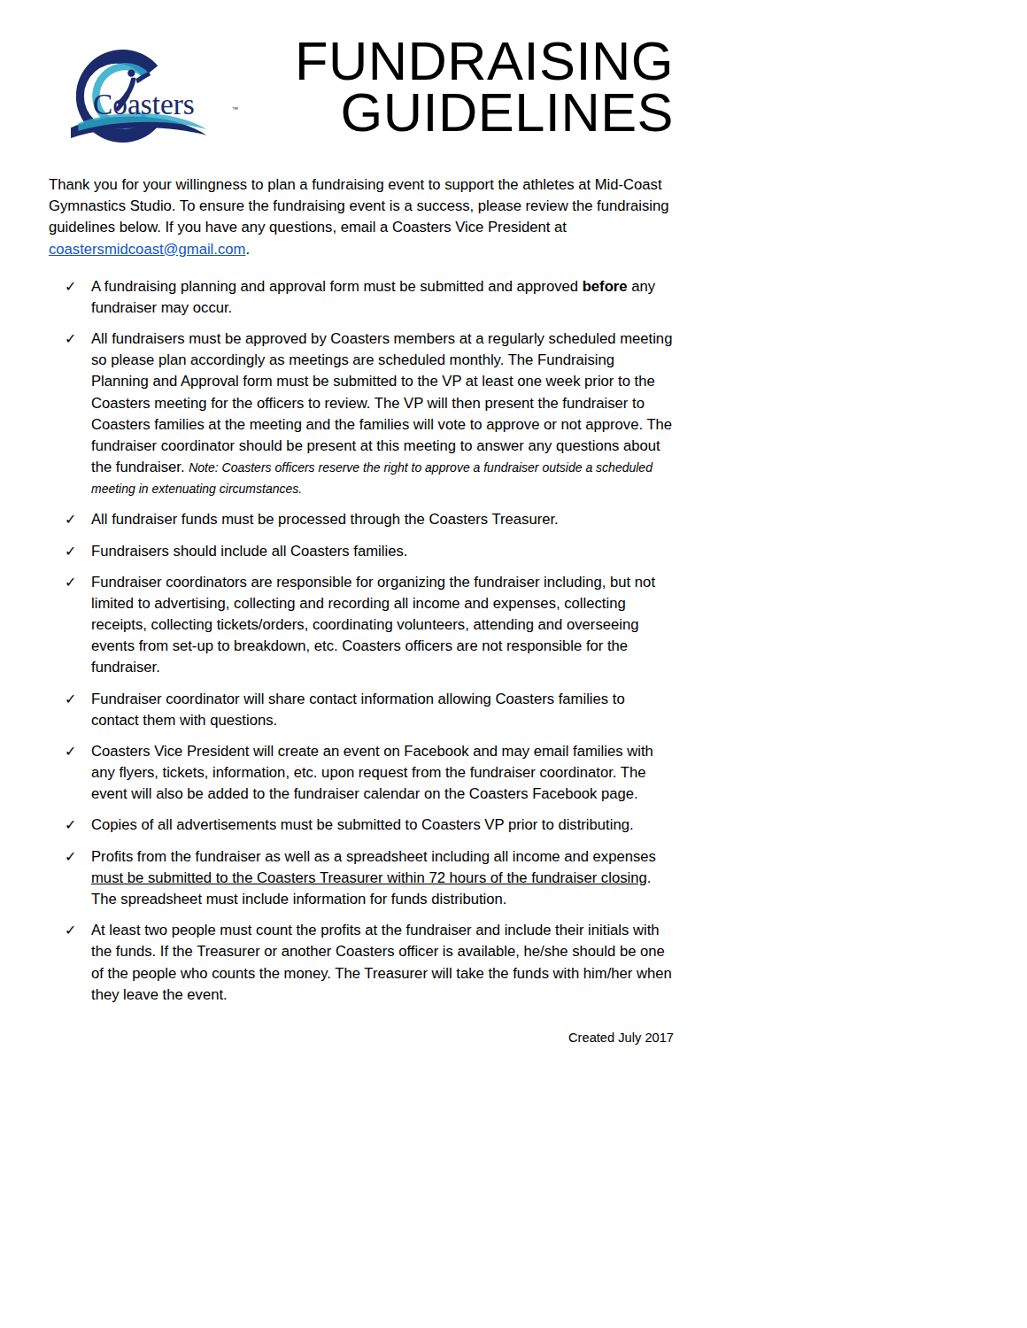Coasters ™
Fundraising
Guidelines
Thank you for your willingness to plan a fundraising event to support the athletes at Mid-Coast Gymnastics Studio. To ensure the fundraising event is a success, please review the fundraising guidelines below. If you have any questions, email a Coasters Vice President at coastersmidcoast@gmail.com.
A fundraising planning and approval form must be submitted and approved before any fundraiser may occur.
All fundraisers must be approved by Coasters members at a regularly scheduled meeting so please plan accordingly as meetings are scheduled monthly. The Fundraising Planning and Approval form must be submitted to the VP at least one week prior to the Coasters meeting for the officers to review. The VP will then present the fundraiser to Coasters families at the meeting and the families will vote to approve or not approve. The fundraiser coordinator should be present at this meeting to answer any questions about the fundraiser. Note: Coasters officers reserve the right to approve a fundraiser outside a scheduled meeting in extenuating circumstances.
All fundraiser funds must be processed through the Coasters Treasurer.
Fundraisers should include all Coasters families.
Fundraiser coordinators are responsible for organizing the fundraiser including, but not limited to advertising, collecting and recording all income and expenses, collecting receipts, collecting tickets/orders, coordinating volunteers, attending and overseeing events from set-up to breakdown, etc. Coasters officers are not responsible for the fundraiser.
Fundraiser coordinator will share contact information allowing Coasters families to contact them with questions.
Coasters Vice President will create an event on Facebook and may email families with any flyers, tickets, information, etc. upon request from the fundraiser coordinator. The event will also be added to the fundraiser calendar on the Coasters Facebook page.
Copies of all advertisements must be submitted to Coasters VP prior to distributing.
Profits from the fundraiser as well as a spreadsheet including all income and expenses must be submitted to the Coasters Treasurer within 72 hours of the fundraiser closing. The spreadsheet must include information for funds distribution.
At least two people must count the profits at the fundraiser and include their initials with the funds. If the Treasurer or another Coasters officer is available, he/she should be one of the people who counts the money. The Treasurer will take the funds with him/her when they leave the event.
Created July 2017